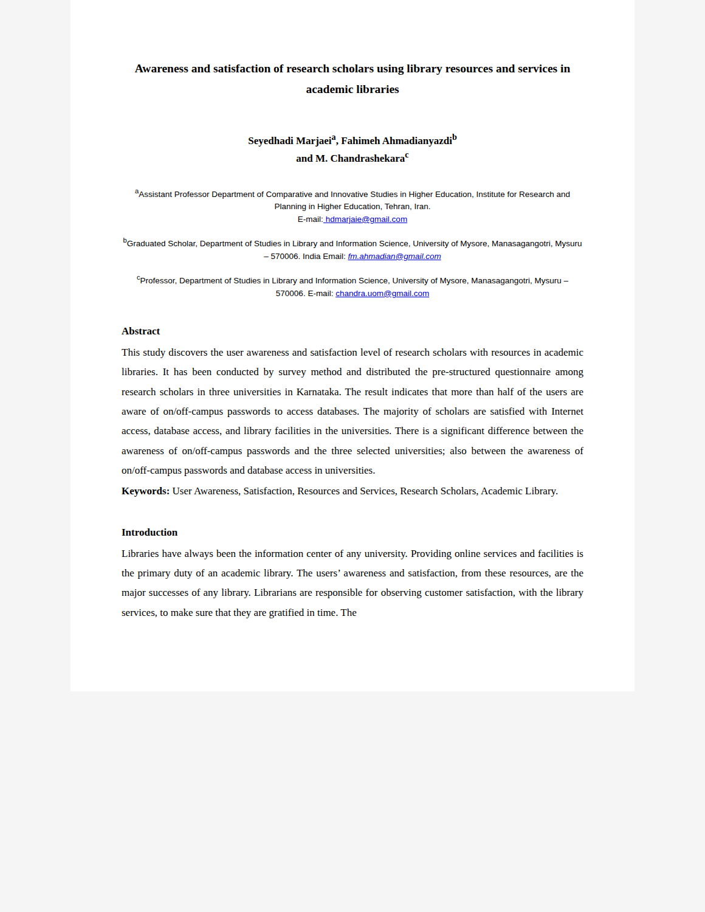Awareness and satisfaction of research scholars using library resources and services in academic libraries
Seyedhadi Marjaeia, Fahimeh Ahmadianyazdib
and M. Chandrashekarac
aAssistant Professor Department of Comparative and Innovative Studies in Higher Education, Institute for Research and Planning in Higher Education, Tehran, Iran.
E-mail: hdmarjaie@gmail.com
bGraduated Scholar, Department of Studies in Library and Information Science, University of Mysore, Manasagangotri, Mysuru – 570006. India Email: fm.ahmadian@gmail.com
cProfessor, Department of Studies in Library and Information Science, University of Mysore, Manasagangotri, Mysuru – 570006. E-mail: chandra.uom@gmail.com
Abstract
This study discovers the user awareness and satisfaction level of research scholars with resources in academic libraries. It has been conducted by survey method and distributed the pre-structured questionnaire among research scholars in three universities in Karnataka. The result indicates that more than half of the users are aware of on/off-campus passwords to access databases. The majority of scholars are satisfied with Internet access, database access, and library facilities in the universities. There is a significant difference between the awareness of on/off-campus passwords and the three selected universities; also between the awareness of on/off-campus passwords and database access in universities.
Keywords: User Awareness, Satisfaction, Resources and Services, Research Scholars, Academic Library.
Introduction
Libraries have always been the information center of any university. Providing online services and facilities is the primary duty of an academic library. The users’ awareness and satisfaction, from these resources, are the major successes of any library. Librarians are responsible for observing customer satisfaction, with the library services, to make sure that they are gratified in time. The